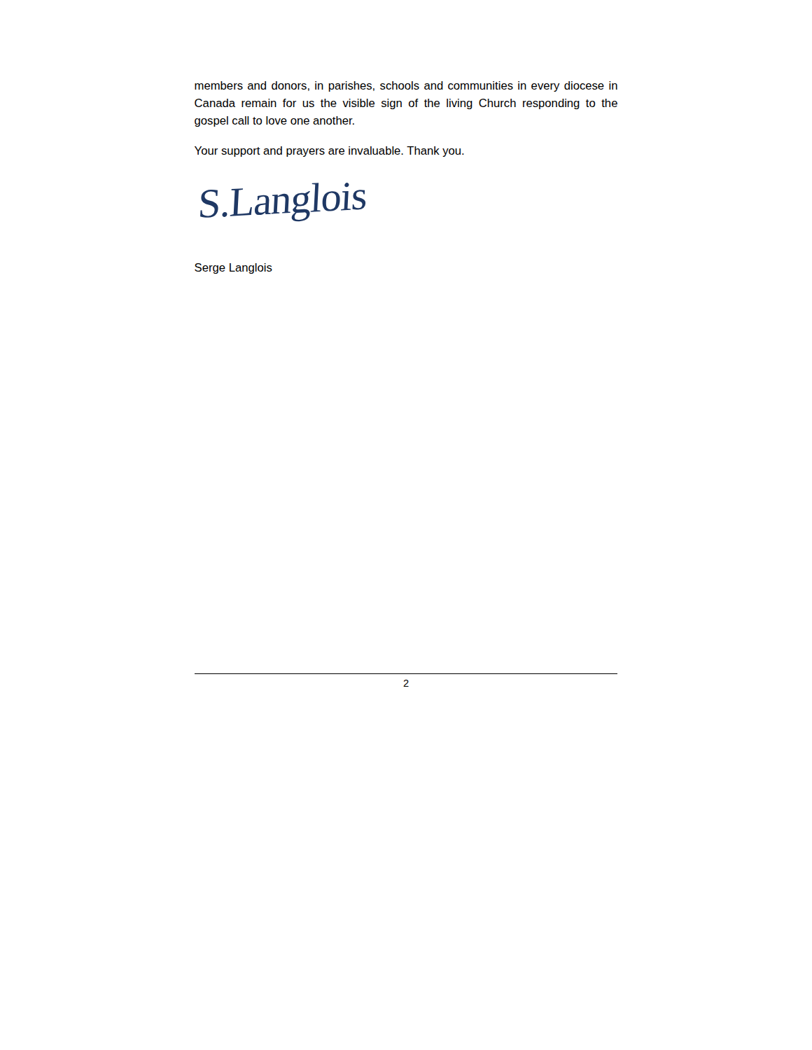members and donors, in parishes, schools and communities in every diocese in Canada remain for us the visible sign of the living Church responding to the gospel call to love one another.
Your support and prayers are invaluable. Thank you.
S.Langlois
Serge Langlois
2